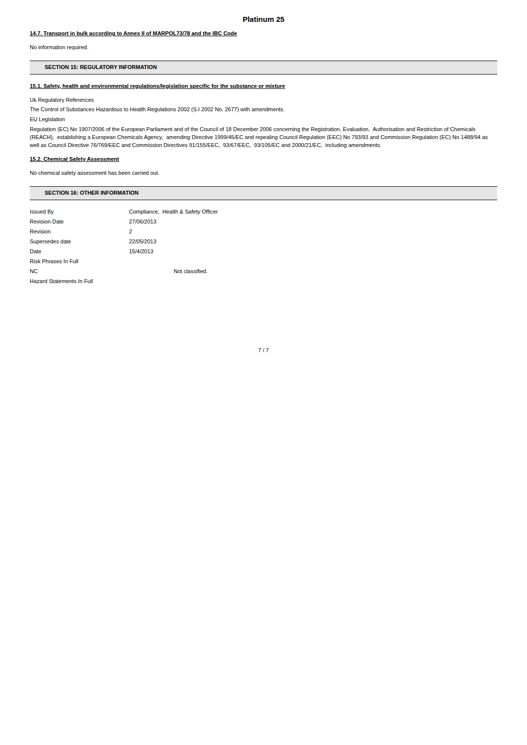Platinum 25
14.7. Transport in bulk according to Annex II of MARPOL73/78 and the IBC Code
No information required.
SECTION 15: REGULATORY INFORMATION
15.1. Safety, health and environmental regulations/legislation specific for the substance or mixture
Uk Regulatory References
The Control of Substances Hazardous to Health Regulations 2002 (S.I 2002 No. 2677) with amendments.
EU Legislation
Regulation (EC) No 1907/2006 of the European Parliament and of the Council of 18 December 2006 concerning the Registration, Evaluation, Authorisation and Restriction of Chemicals (REACH), establishing a European Chemicals Agency, amending Directive 1999/45/EC and repealing Council Regulation (EEC) No 793/93 and Commission Regulation (EC) No 1488/94 as well as Council Directive 76/769/EEC and Commission Directives 91/155/EEC, 93/67/EEC, 93/105/EC and 2000/21/EC, including amendments.
15.2. Chemical Safety Assessment
No chemical safety assessment has been carried out.
SECTION 16: OTHER INFORMATION
| Issued By | Compliance, Health & Safety Officer |
| Revision Date | 27/06/2013 |
| Revision | 2 |
| Supersedes date | 22/05/2013 |
| Date | 15/4/2013 |
| Risk Phrases In Full | |
| NC | Not classified. |
| Hazard Statements In Full | |
7 / 7